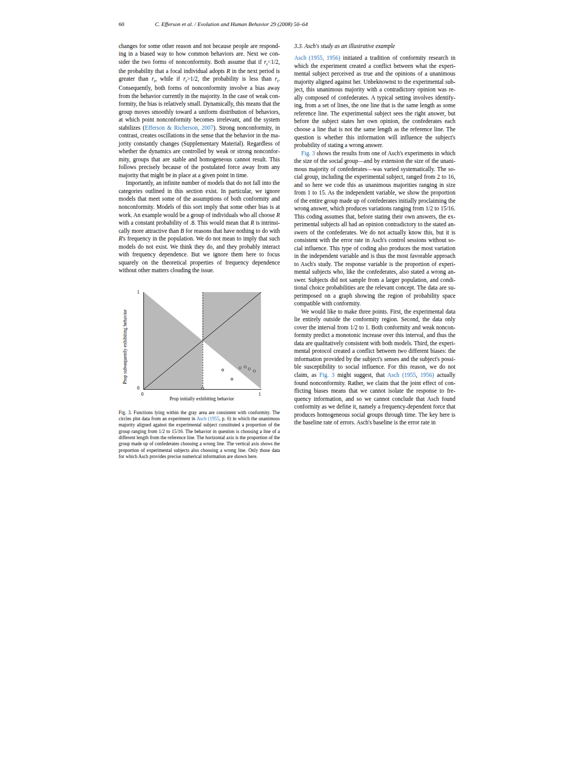60 C. Efferson et al. / Evolution and Human Behavior 29 (2008) 56–64
changes for some other reason and not because people are responding in a biased way to how common behaviors are. Next we consider the two forms of nonconformity. Both assume that if rt<1/2, the probability that a focal individual adopts R in the next period is greater than rt, while if rt>1/2, the probability is less than rt. Consequently, both forms of nonconformity involve a bias away from the behavior currently in the majority. In the case of weak conformity, the bias is relatively small. Dynamically, this means that the group moves smoothly toward a uniform distribution of behaviors, at which point nonconformity becomes irrelevant, and the system stabilizes (Efferson & Richerson, 2007). Strong nonconformity, in contrast, creates oscillations in the sense that the behavior in the majority constantly changes (Supplementary Material). Regardless of whether the dynamics are controlled by weak or strong nonconformity, groups that are stable and homogeneous cannot result. This follows precisely because of the postulated force away from any majority that might be in place at a given point in time.
Importantly, an infinite number of models that do not fall into the categories outlined in this section exist. In particular, we ignore models that meet some of the assumptions of both conformity and nonconformity. Models of this sort imply that some other bias is at work. An example would be a group of individuals who all choose R with a constant probability of .8. This would mean that R is intrinsically more attractive than B for reasons that have nothing to do with R's frequency in the population. We do not mean to imply that such models do not exist. We think they do, and they probably interact with frequency dependence. But we ignore them here to focus squarely on the theoretical properties of frequency dependence without other matters clouding the issue.
1
0
Prop subsequently exhibiting behavior
0
1
Prop initially exhibiting behavior
Fig. 3. Functions lying within the gray area are consistent with conformity. The circles plot data from an experiment in Asch (1955, p. 6) in which the unanimous majority aligned against the experimental subject constituted a proportion of the group ranging from 1/2 to 15/16. The behavior in question is choosing a line of a different length from the reference line. The horizontal axis is the proportion of the group made up of confederates choosing a wrong line. The vertical axis shows the proportion of experimental subjects also choosing a wrong line. Only those data for which Asch provides precise numerical information are shown here.
3.3. Asch's study as an illustrative example
Asch (1955, 1956) initiated a tradition of conformity research in which the experiment created a conflict between what the experimental subject perceived as true and the opinions of a unanimous majority aligned against her. Unbeknownst to the experimental subject, this unanimous majority with a contradictory opinion was really composed of confederates. A typical setting involves identifying, from a set of lines, the one line that is the same length as some reference line. The experimental subject sees the right answer, but before the subject states her own opinion, the confederates each choose a line that is not the same length as the reference line. The question is whether this information will influence the subject's probability of stating a wrong answer.
Fig. 3 shows the results from one of Asch's experiments in which the size of the social group—and by extension the size of the unanimous majority of confederates—was varied systematically. The social group, including the experimental subject, ranged from 2 to 16, and so here we code this as unanimous majorities ranging in size from 1 to 15. As the independent variable, we show the proportion of the entire group made up of confederates initially proclaiming the wrong answer, which produces variations ranging from 1/2 to 15/16. This coding assumes that, before stating their own answers, the experimental subjects all had an opinion contradictory to the stated answers of the confederates. We do not actually know this, but it is consistent with the error rate in Asch's control sessions without social influence. This type of coding also produces the most variation in the independent variable and is thus the most favorable approach to Asch's study. The response variable is the proportion of experimental subjects who, like the confederates, also stated a wrong answer. Subjects did not sample from a larger population, and conditional choice probabilities are the relevant concept. The data are superimposed on a graph showing the region of probability space compatible with conformity.
We would like to make three points. First, the experimental data lie entirely outside the conformity region. Second, the data only cover the interval from 1/2 to 1. Both conformity and weak nonconformity predict a monotonic increase over this interval, and thus the data are qualitatively consistent with both models. Third, the experimental protocol created a conflict between two different biases: the information provided by the subject's senses and the subject's possible susceptibility to social influence. For this reason, we do not claim, as Fig. 3 might suggest, that Asch (1955, 1956) actually found nonconformity. Rather, we claim that the joint effect of conflicting biases means that we cannot isolate the response to frequency information, and so we cannot conclude that Asch found conformity as we define it, namely a frequency-dependent force that produces homogeneous social groups through time. The key here is the baseline rate of errors. Asch's baseline is the error rate in